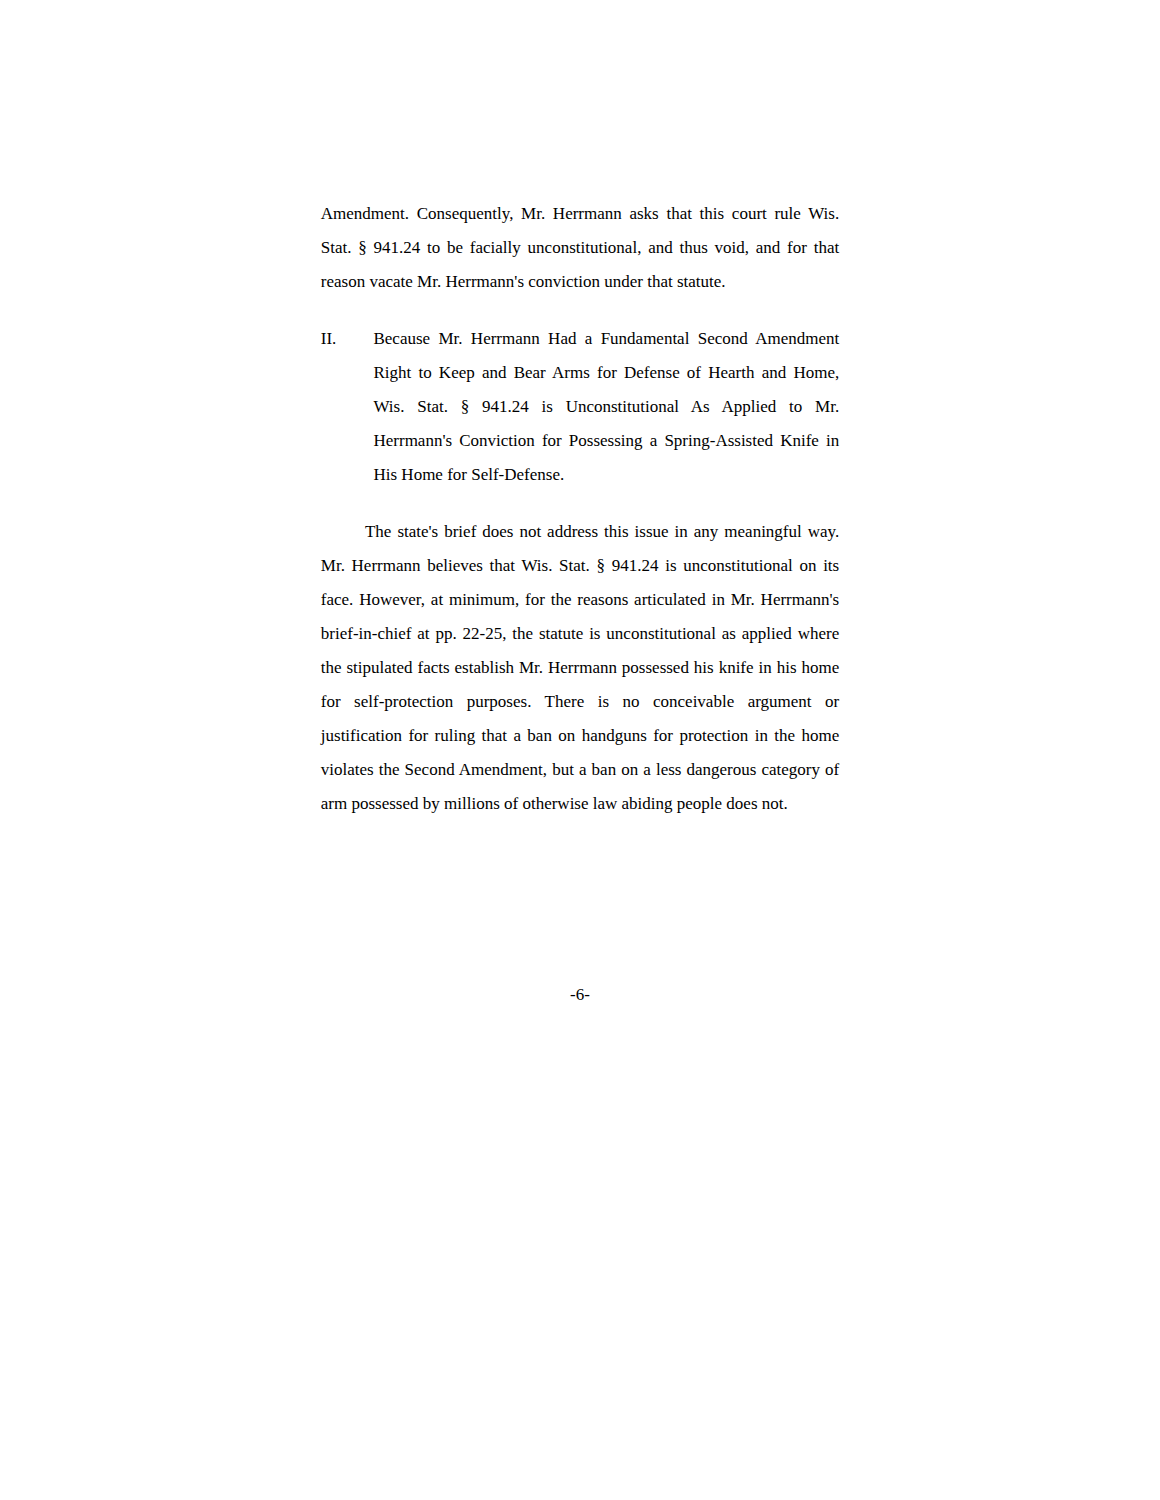Amendment. Consequently, Mr. Herrmann asks that this court rule Wis. Stat. § 941.24 to be facially unconstitutional, and thus void, and for that reason vacate Mr. Herrmann's conviction under that statute.
II.
Because Mr. Herrmann Had a Fundamental Second Amendment Right to Keep and Bear Arms for Defense of Hearth and Home, Wis. Stat. § 941.24 is Unconstitutional As Applied to Mr. Herrmann's Conviction for Possessing a Spring-Assisted Knife in His Home for Self-Defense.
The state's brief does not address this issue in any meaningful way. Mr. Herrmann believes that Wis. Stat. § 941.24 is unconstitutional on its face. However, at minimum, for the reasons articulated in Mr. Herrmann's brief-in-chief at pp. 22-25, the statute is unconstitutional as applied where the stipulated facts establish Mr. Herrmann possessed his knife in his home for self-protection purposes. There is no conceivable argument or justification for ruling that a ban on handguns for protection in the home violates the Second Amendment, but a ban on a less dangerous category of arm possessed by millions of otherwise law abiding people does not.
-6-